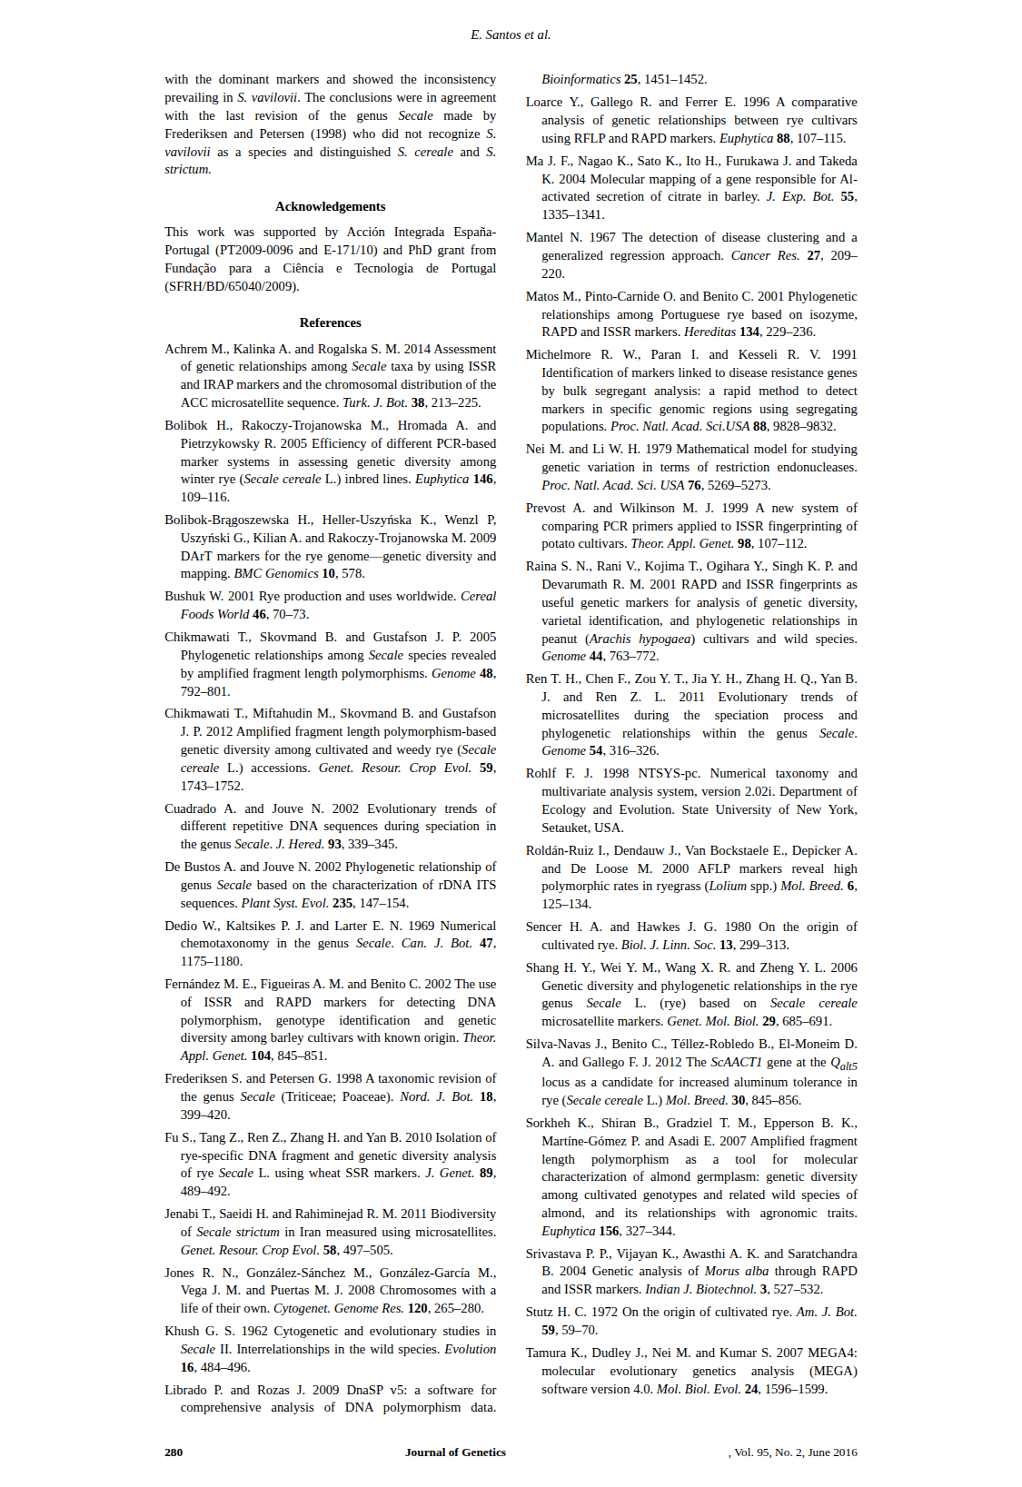E. Santos et al.
with the dominant markers and showed the inconsistency prevailing in S. vavilovii. The conclusions were in agreement with the last revision of the genus Secale made by Frederiksen and Petersen (1998) who did not recognize S. vavilovii as a species and distinguished S. cereale and S. strictum.
Acknowledgements
This work was supported by Acción Integrada España-Portugal (PT2009-0096 and E-171/10) and PhD grant from Fundação para a Ciência e Tecnologia de Portugal (SFRH/BD/65040/2009).
References
Achrem M., Kalinka A. and Rogalska S. M. 2014 Assessment of genetic relationships among Secale taxa by using ISSR and IRAP markers and the chromosomal distribution of the ACC microsatellite sequence. Turk. J. Bot. 38, 213–225.
Bolibok H., Rakoczy-Trojanowska M., Hromada A. and Pietrzykowsky R. 2005 Efficiency of different PCR-based marker systems in assessing genetic diversity among winter rye (Secale cereale L.) inbred lines. Euphytica 146, 109–116.
Bolibok-Brągoszewska H., Heller-Uszyńska K., Wenzl P, Uszyński G., Kilian A. and Rakoczy-Trojanowska M. 2009 DArT markers for the rye genome—genetic diversity and mapping. BMC Genomics 10, 578.
Bushuk W. 2001 Rye production and uses worldwide. Cereal Foods World 46, 70–73.
Chikmawati T., Skovmand B. and Gustafson J. P. 2005 Phylogenetic relationships among Secale species revealed by amplified fragment length polymorphisms. Genome 48, 792–801.
Chikmawati T., Miftahudin M., Skovmand B. and Gustafson J. P. 2012 Amplified fragment length polymorphism-based genetic diversity among cultivated and weedy rye (Secale cereale L.) accessions. Genet. Resour. Crop Evol. 59, 1743–1752.
Cuadrado A. and Jouve N. 2002 Evolutionary trends of different repetitive DNA sequences during speciation in the genus Secale. J. Hered. 93, 339–345.
De Bustos A. and Jouve N. 2002 Phylogenetic relationship of genus Secale based on the characterization of rDNA ITS sequences. Plant Syst. Evol. 235, 147–154.
Dedio W., Kaltsikes P. J. and Larter E. N. 1969 Numerical chemotaxonomy in the genus Secale. Can. J. Bot. 47, 1175–1180.
Fernández M. E., Figueiras A. M. and Benito C. 2002 The use of ISSR and RAPD markers for detecting DNA polymorphism, genotype identification and genetic diversity among barley cultivars with known origin. Theor. Appl. Genet. 104, 845–851.
Frederiksen S. and Petersen G. 1998 A taxonomic revision of the genus Secale (Triticeae; Poaceae). Nord. J. Bot. 18, 399–420.
Fu S., Tang Z., Ren Z., Zhang H. and Yan B. 2010 Isolation of rye-specific DNA fragment and genetic diversity analysis of rye Secale L. using wheat SSR markers. J. Genet. 89, 489–492.
Jenabi T., Saeidi H. and Rahiminejad R. M. 2011 Biodiversity of Secale strictum in Iran measured using microsatellites. Genet. Resour. Crop Evol. 58, 497–505.
Jones R. N., González-Sánchez M., González-García M., Vega J. M. and Puertas M. J. 2008 Chromosomes with a life of their own. Cytogenet. Genome Res. 120, 265–280.
Khush G. S. 1962 Cytogenetic and evolutionary studies in Secale II. Interrelationships in the wild species. Evolution 16, 484–496.
Librado P. and Rozas J. 2009 DnaSP v5: a software for comprehensive analysis of DNA polymorphism data. Bioinformatics 25, 1451–1452.
Loarce Y., Gallego R. and Ferrer E. 1996 A comparative analysis of genetic relationships between rye cultivars using RFLP and RAPD markers. Euphytica 88, 107–115.
Ma J. F., Nagao K., Sato K., Ito H., Furukawa J. and Takeda K. 2004 Molecular mapping of a gene responsible for Al-activated secretion of citrate in barley. J. Exp. Bot. 55, 1335–1341.
Mantel N. 1967 The detection of disease clustering and a generalized regression approach. Cancer Res. 27, 209–220.
Matos M., Pinto-Carnide O. and Benito C. 2001 Phylogenetic relationships among Portuguese rye based on isozyme, RAPD and ISSR markers. Hereditas 134, 229–236.
Michelmore R. W., Paran I. and Kesseli R. V. 1991 Identification of markers linked to disease resistance genes by bulk segregant analysis: a rapid method to detect markers in specific genomic regions using segregating populations. Proc. Natl. Acad. Sci.USA 88, 9828–9832.
Nei M. and Li W. H. 1979 Mathematical model for studying genetic variation in terms of restriction endonucleases. Proc. Natl. Acad. Sci. USA 76, 5269–5273.
Prevost A. and Wilkinson M. J. 1999 A new system of comparing PCR primers applied to ISSR fingerprinting of potato cultivars. Theor. Appl. Genet. 98, 107–112.
Raina S. N., Rani V., Kojima T., Ogihara Y., Singh K. P. and Devarumath R. M. 2001 RAPD and ISSR fingerprints as useful genetic markers for analysis of genetic diversity, varietal identification, and phylogenetic relationships in peanut (Arachis hypogaea) cultivars and wild species. Genome 44, 763–772.
Ren T. H., Chen F., Zou Y. T., Jia Y. H., Zhang H. Q., Yan B. J. and Ren Z. L. 2011 Evolutionary trends of microsatellites during the speciation process and phylogenetic relationships within the genus Secale. Genome 54, 316–326.
Rohlf F. J. 1998 NTSYS-pc. Numerical taxonomy and multivariate analysis system, version 2.02i. Department of Ecology and Evolution. State University of New York, Setauket, USA.
Roldán-Ruiz I., Dendauw J., Van Bockstaele E., Depicker A. and De Loose M. 2000 AFLP markers reveal high polymorphic rates in ryegrass (Lolium spp.) Mol. Breed. 6, 125–134.
Sencer H. A. and Hawkes J. G. 1980 On the origin of cultivated rye. Biol. J. Linn. Soc. 13, 299–313.
Shang H. Y., Wei Y. M., Wang X. R. and Zheng Y. L. 2006 Genetic diversity and phylogenetic relationships in the rye genus Secale L. (rye) based on Secale cereale microsatellite markers. Genet. Mol. Biol. 29, 685–691.
Silva-Navas J., Benito C., Téllez-Robledo B., El-Moneim D. A. and Gallego F. J. 2012 The ScAACT1 gene at the Qalt5 locus as a candidate for increased aluminum tolerance in rye (Secale cereale L.) Mol. Breed. 30, 845–856.
Sorkheh K., Shiran B., Gradziel T. M., Epperson B. K., Martíne-Gómez P. and Asadi E. 2007 Amplified fragment length polymorphism as a tool for molecular characterization of almond germplasm: genetic diversity among cultivated genotypes and related wild species of almond, and its relationships with agronomic traits. Euphytica 156, 327–344.
Srivastava P. P., Vijayan K., Awasthi A. K. and Saratchandra B. 2004 Genetic analysis of Morus alba through RAPD and ISSR markers. Indian J. Biotechnol. 3, 527–532.
Stutz H. C. 1972 On the origin of cultivated rye. Am. J. Bot. 59, 59–70.
Tamura K., Dudley J., Nei M. and Kumar S. 2007 MEGA4: molecular evolutionary genetics analysis (MEGA) software version 4.0. Mol. Biol. Evol. 24, 1596–1599.
280 Journal of Genetics, Vol. 95, No. 2, June 2016